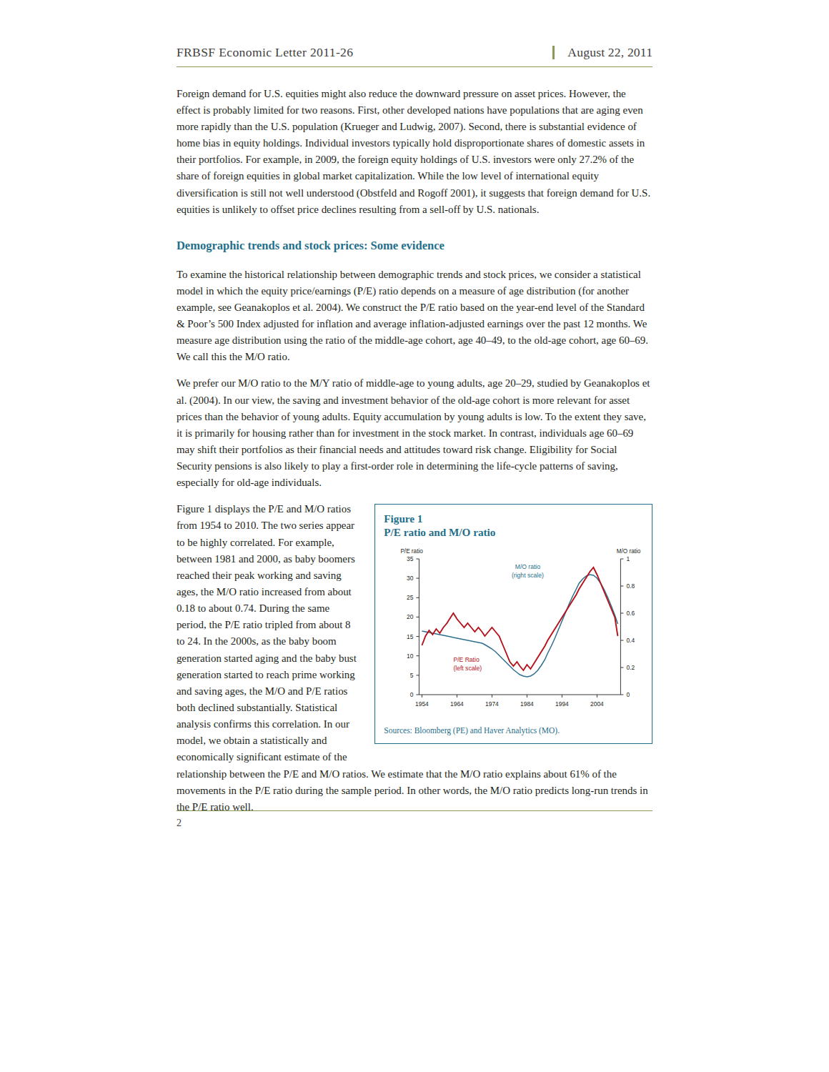FRBSF Economic Letter 2011-26
August 22, 2011
Foreign demand for U.S. equities might also reduce the downward pressure on asset prices. However, the effect is probably limited for two reasons. First, other developed nations have populations that are aging even more rapidly than the U.S. population (Krueger and Ludwig, 2007). Second, there is substantial evidence of home bias in equity holdings. Individual investors typically hold disproportionate shares of domestic assets in their portfolios. For example, in 2009, the foreign equity holdings of U.S. investors were only 27.2% of the share of foreign equities in global market capitalization. While the low level of international equity diversification is still not well understood (Obstfeld and Rogoff 2001), it suggests that foreign demand for U.S. equities is unlikely to offset price declines resulting from a sell-off by U.S. nationals.
Demographic trends and stock prices: Some evidence
To examine the historical relationship between demographic trends and stock prices, we consider a statistical model in which the equity price/earnings (P/E) ratio depends on a measure of age distribution (for another example, see Geanakoplos et al. 2004). We construct the P/E ratio based on the year-end level of the Standard & Poor’s 500 Index adjusted for inflation and average inflation-adjusted earnings over the past 12 months. We measure age distribution using the ratio of the middle-age cohort, age 40–49, to the old-age cohort, age 60–69. We call this the M/O ratio.
We prefer our M/O ratio to the M/Y ratio of middle-age to young adults, age 20–29, studied by Geanakoplos et al. (2004). In our view, the saving and investment behavior of the old-age cohort is more relevant for asset prices than the behavior of young adults. Equity accumulation by young adults is low. To the extent they save, it is primarily for housing rather than for investment in the stock market. In contrast, individuals age 60–69 may shift their portfolios as their financial needs and attitudes toward risk change. Eligibility for Social Security pensions is also likely to play a first-order role in determining the life-cycle patterns of saving, especially for old-age individuals.
Figure 1
P/E ratio and M/O ratio
P/E ratio M/O ratio 35 30 25 20 15 10 5 0 1 0.8 0.6 0.4 0.2 0 1954 1964 1974 1984 1994 2004 M/O ratio (right scale) P/E Ratio (left scale)
Sources: Bloomberg (PE) and Haver Analytics (MO).
Figure 1 displays the P/E and M/O ratios from 1954 to 2010. The two series appear to be highly correlated. For example, between 1981 and 2000, as baby boomers reached their peak working and saving ages, the M/O ratio increased from about 0.18 to about 0.74. During the same period, the P/E ratio tripled from about 8 to 24. In the 2000s, as the baby boom generation started aging and the baby bust generation started to reach prime working and saving ages, the M/O and P/E ratios both declined substantially. Statistical analysis confirms this correlation. In our model, we obtain a statistically and economically significant estimate of the relationship between the P/E and M/O ratios. We estimate that the M/O ratio explains about 61% of the movements in the P/E ratio during the sample period. In other words, the M/O ratio predicts long-run trends in the P/E ratio well.
2